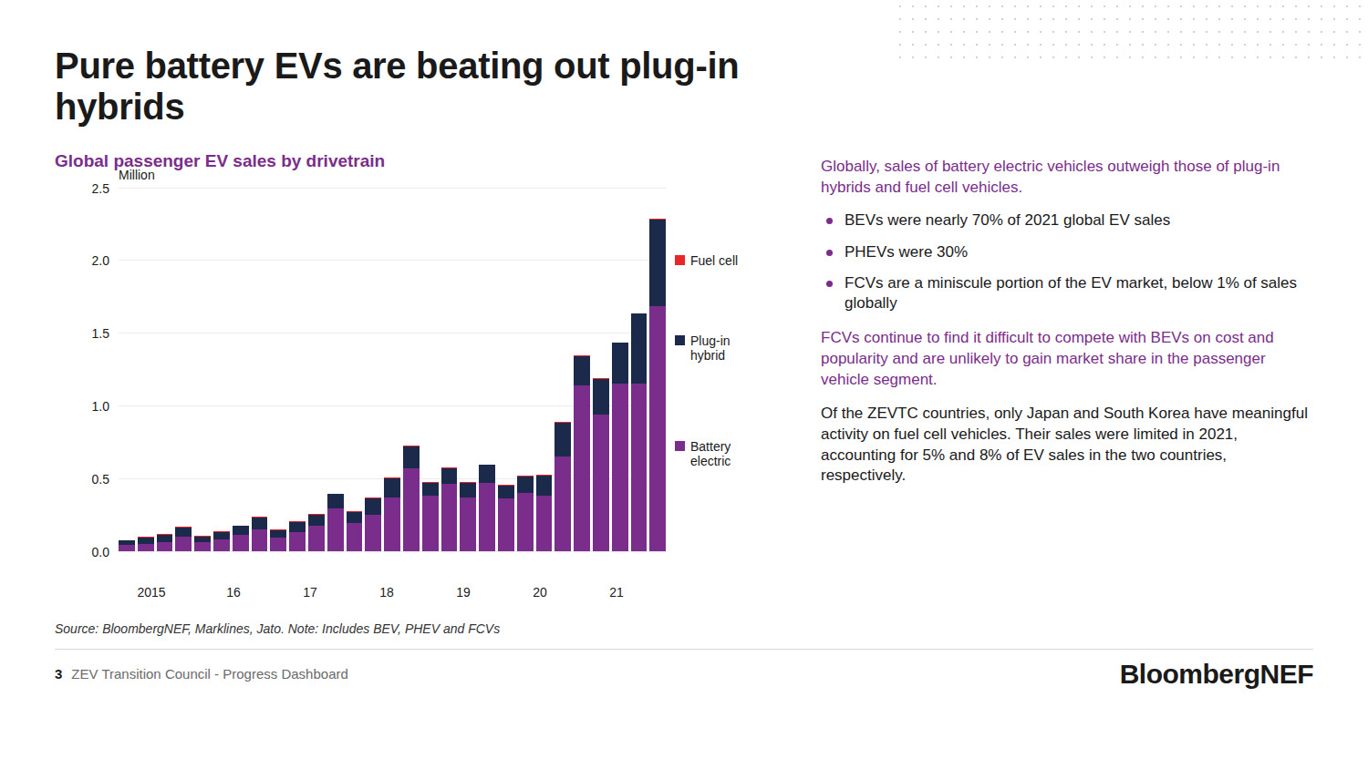Pure battery EVs are beating out plug-in hybrids
Global passenger EV sales by drivetrain
Million
2.5
2.0
1.5
1.0
0.5
0.0
Fuel cell
Plug-in
hybrid
Battery
electric
2015 16 17 18 19 20 21
Source: BloombergNEF, Marklines, Jato. Note: Includes BEV, PHEV and FCVs
Globally, sales of battery electric vehicles outweigh those of plug-in hybrids and fuel cell vehicles.
BEVs were nearly 70% of 2021 global EV sales
PHEVs were 30%
FCVs are a miniscule portion of the EV market, below 1% of sales globally
FCVs continue to find it difficult to compete with BEVs on cost and popularity and are unlikely to gain market share in the passenger vehicle segment.
Of the ZEVTC countries, only Japan and South Korea have meaningful activity on fuel cell vehicles. Their sales were limited in 2021, accounting for 5% and 8% of EV sales in the two countries, respectively.
3 ZEV Transition Council - Progress Dashboard
BloombergNEF